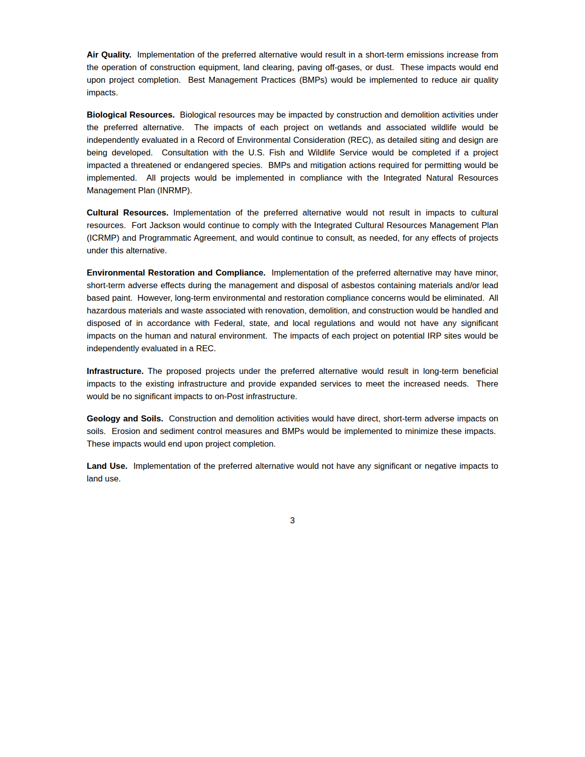Air Quality. Implementation of the preferred alternative would result in a short-term emissions increase from the operation of construction equipment, land clearing, paving off-gases, or dust. These impacts would end upon project completion. Best Management Practices (BMPs) would be implemented to reduce air quality impacts.
Biological Resources. Biological resources may be impacted by construction and demolition activities under the preferred alternative. The impacts of each project on wetlands and associated wildlife would be independently evaluated in a Record of Environmental Consideration (REC), as detailed siting and design are being developed. Consultation with the U.S. Fish and Wildlife Service would be completed if a project impacted a threatened or endangered species. BMPs and mitigation actions required for permitting would be implemented. All projects would be implemented in compliance with the Integrated Natural Resources Management Plan (INRMP).
Cultural Resources. Implementation of the preferred alternative would not result in impacts to cultural resources. Fort Jackson would continue to comply with the Integrated Cultural Resources Management Plan (ICRMP) and Programmatic Agreement, and would continue to consult, as needed, for any effects of projects under this alternative.
Environmental Restoration and Compliance. Implementation of the preferred alternative may have minor, short-term adverse effects during the management and disposal of asbestos containing materials and/or lead based paint. However, long-term environmental and restoration compliance concerns would be eliminated. All hazardous materials and waste associated with renovation, demolition, and construction would be handled and disposed of in accordance with Federal, state, and local regulations and would not have any significant impacts on the human and natural environment. The impacts of each project on potential IRP sites would be independently evaluated in a REC.
Infrastructure. The proposed projects under the preferred alternative would result in long-term beneficial impacts to the existing infrastructure and provide expanded services to meet the increased needs. There would be no significant impacts to on-Post infrastructure.
Geology and Soils. Construction and demolition activities would have direct, short-term adverse impacts on soils. Erosion and sediment control measures and BMPs would be implemented to minimize these impacts. These impacts would end upon project completion.
Land Use. Implementation of the preferred alternative would not have any significant or negative impacts to land use.
3